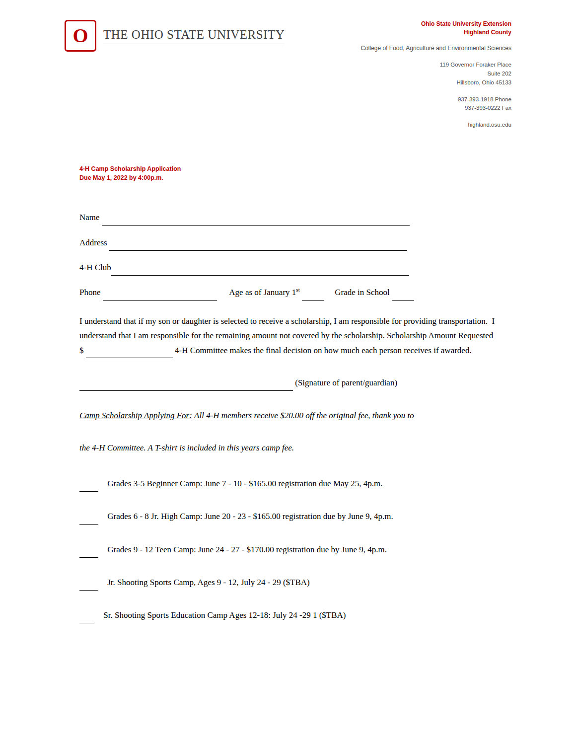O
THE OHIO STATE UNIVERSITY
Ohio State University Extension
Highland County
College of Food, Agriculture and Environmental Sciences
119 Governor Foraker Place
Suite 202
Hillsboro, Ohio 45133
937-393-1918 Phone
937-393-0222 Fax
highland.osu.edu
4-H Camp Scholarship Application
Due May 1, 2022 by 4:00p.m.
Name
Address
4-H Club
Phone Age as of January 1st Grade in School
I understand that if my son or daughter is selected to receive a scholarship, I am responsible for providing transportation. I understand that I am responsible for the remaining amount not covered by the scholarship. Scholarship Amount Requested $ 4-H Committee makes the final decision on how much each person receives if awarded.
(Signature of parent/guardian)
Camp Scholarship Applying For: All 4-H members receive $20.00 off the original fee, thank you to
the 4-H Committee. A T-shirt is included in this years camp fee.
Grades 3-5 Beginner Camp: June 7 - 10 - $165.00 registration due May 25, 4p.m.
Grades 6 - 8 Jr. High Camp: June 20 - 23 - $165.00 registration due by June 9, 4p.m.
Grades 9 - 12 Teen Camp: June 24 - 27 - $170.00 registration due by June 9, 4p.m.
Jr. Shooting Sports Camp, Ages 9 - 12, July 24 - 29 ($TBA)
Sr. Shooting Sports Education Camp Ages 12-18: July 24 -29 1 ($TBA)